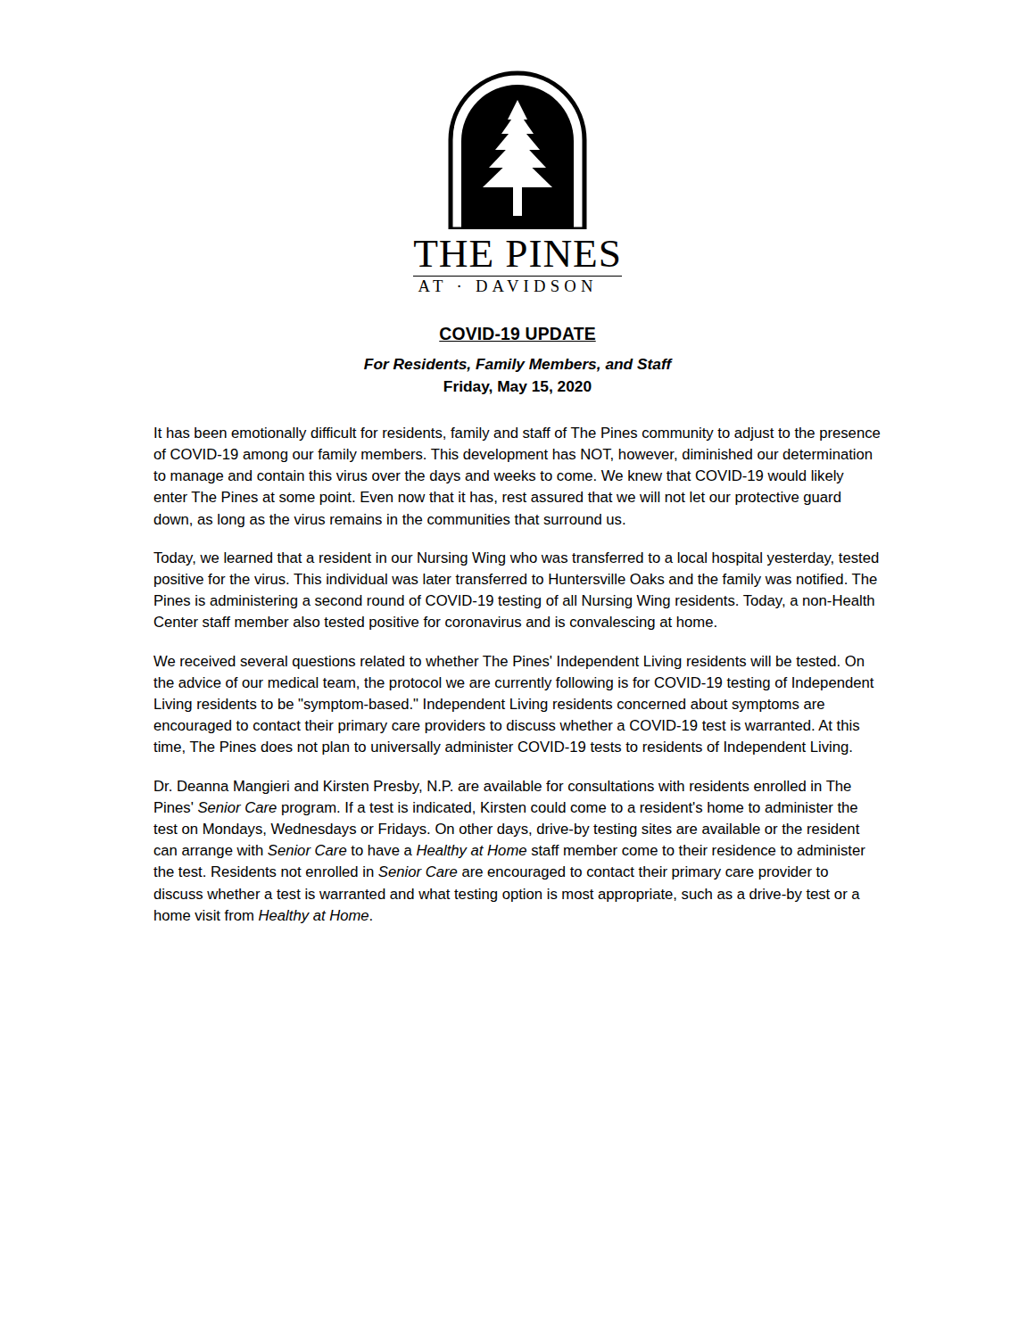THE PINES
AT · DAVIDSON
COVID-19 UPDATE
For Residents, Family Members, and Staff
Friday, May 15, 2020
It has been emotionally difficult for residents, family and staff of The Pines community to adjust to the presence of COVID-19 among our family members. This development has NOT, however, diminished our determination to manage and contain this virus over the days and weeks to come. We knew that COVID-19 would likely enter The Pines at some point. Even now that it has, rest assured that we will not let our protective guard down, as long as the virus remains in the communities that surround us.
Today, we learned that a resident in our Nursing Wing who was transferred to a local hospital yesterday, tested positive for the virus. This individual was later transferred to Huntersville Oaks and the family was notified. The Pines is administering a second round of COVID-19 testing of all Nursing Wing residents. Today, a non-Health Center staff member also tested positive for coronavirus and is convalescing at home.
We received several questions related to whether The Pines' Independent Living residents will be tested. On the advice of our medical team, the protocol we are currently following is for COVID-19 testing of Independent Living residents to be "symptom-based." Independent Living residents concerned about symptoms are encouraged to contact their primary care providers to discuss whether a COVID-19 test is warranted. At this time, The Pines does not plan to universally administer COVID-19 tests to residents of Independent Living.
Dr. Deanna Mangieri and Kirsten Presby, N.P. are available for consultations with residents enrolled in The Pines' Senior Care program. If a test is indicated, Kirsten could come to a resident's home to administer the test on Mondays, Wednesdays or Fridays. On other days, drive-by testing sites are available or the resident can arrange with Senior Care to have a Healthy at Home staff member come to their residence to administer the test. Residents not enrolled in Senior Care are encouraged to contact their primary care provider to discuss whether a test is warranted and what testing option is most appropriate, such as a drive-by test or a home visit from Healthy at Home.